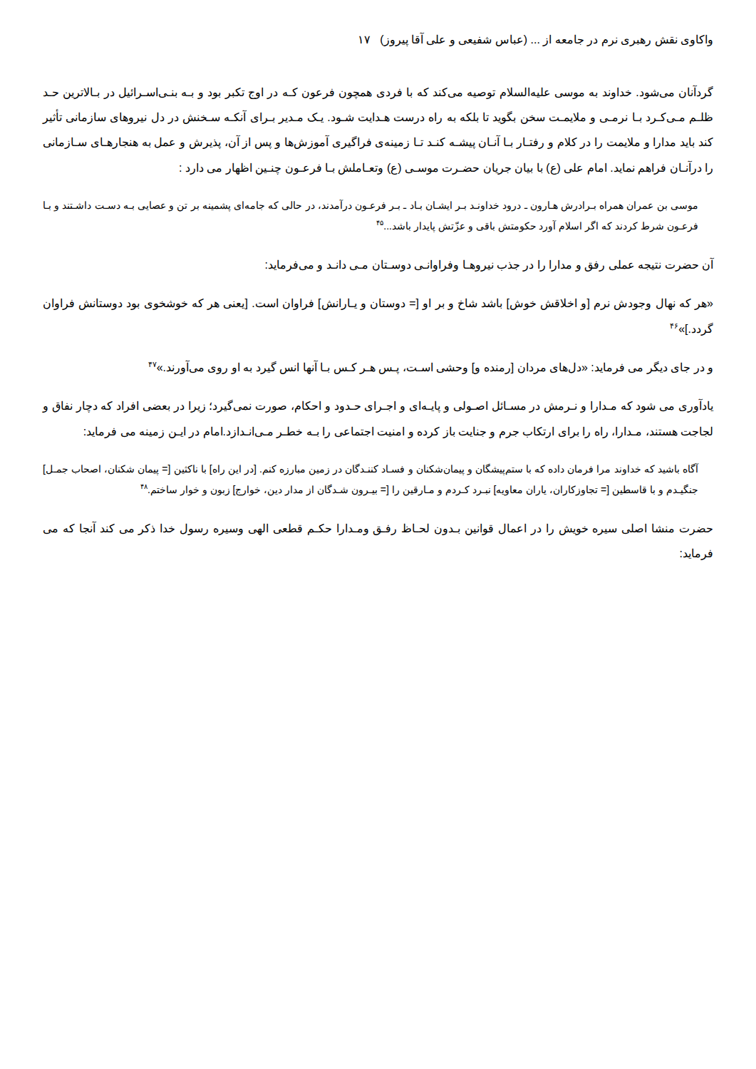واکاوی نقش رهبری نرم در جامعه از ... (عباس شفیعی و علی آقا پیروز) ۱۷
گردآنان می‌شود. خداوند به موسی علیه‌السلام توصیه می‌کند که با فردی همچون فرعون کـه در اوج تکبر بود و بـه بنـی‌اسـرائیل در بـالاترین حـد ظلـم مـی‌کـرد بـا نرمـی و ملایمـت سخن بگوید تا بلکه به راه درست هـدایت شـود. یـک مـدیر بـرای آنکـه سـخنش در دل نیروهای سازمانی تأثیر کند باید مدارا و ملایمت را در کلام و رفتـار بـا آنـان پیشـه کنـد تـا زمینه‌ی فراگیری آموزش‌ها و پس از آن، پذیرش و عمل به هنجارهـای سـازمانی را درآنـان فراهم نماید. امام علی (ع) با بیان جریان حضـرت موسـی (ع) وتعـاملش بـا فرعـون چنـین اظهار می دارد :
موسی بن عمران همراه بـرادرش هـارون ـ درود خداونـد بـر ایشـان بـاد ـ بـر فرعـون درآمدند، در حالی که جامه‌ای پشمینه بر تن و عصایی بـه دسـت داشـتند و بـا فرعـون شرط کردند که اگر اسلام آورد حکومتش باقی و عزّتش پایدار باشد...۴۵
آن حضرت نتیجه عملی رفق و مدارا را در جذب نیروهـا وفراوانـی دوسـتان مـی دانـد و می‌فرماید:
«هر که نهال وجودش نرم [و اخلاقش خوش] باشد شاخ و بر او [= دوستان و یـارانش] فراوان است. [یعنی هر که خوشخوی بود دوستانش فراوان گردد.]»۴۶
و در جای دیگر می فرماید: «دل‌های مردان [رمنده و] وحشی اسـت، پـس هـر کـس بـا آنها انس گیرد به او روی می‌آورند.»۴۷
یادآوری می شود که مـدارا و نـرمش در مسـائل اصـولی و پایـه‌ای و اجـرای حـدود و احکام، صورت نمی‌گیرد؛ زیرا در بعضی افراد که دچار نفاق و لجاجت هستند، مـدارا، راه را برای ارتکاب جرم و جنایت باز کرده و امنیت اجتماعی را بـه خطـر مـی‌انـدازد.امام در ایـن زمینه می فرماید:
آگاه باشید که خداوند مرا فرمان داده که با ستم‌پیشگان و پیمان‌شکنان و فسـاد کننـدگان در زمین مبارزه کنم. [در این راه] با ناکثین [= پیمان شکنان، اصحاب جمـل] جنگیـدم و با قاسطین [= تجاوزکاران، یاران معاویه] نبـرد کـردم و مـارقین را [= بیـرون شـدگان از مدار دین، خوارج] زبون و خوار ساختم.۴۸
حضرت منشا اصلی سیره خویش را در اعمال قوانین بـدون لحـاظ رفـق ومـدارا حکـم قطعی الهی وسیره رسول خدا ذکر می کند آنجا که می فرماید: